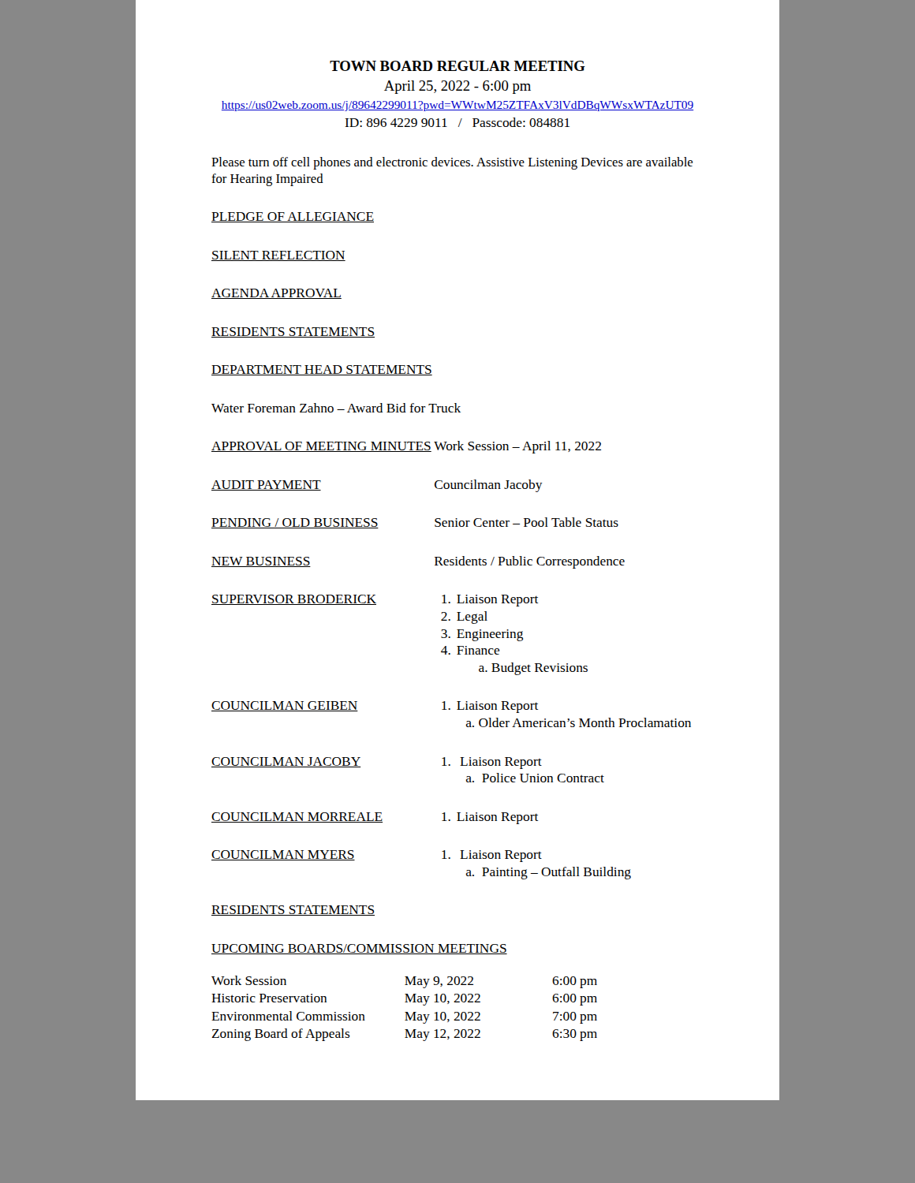TOWN BOARD REGULAR MEETING
April 25, 2022 - 6:00 pm
https://us02web.zoom.us/j/89642299011?pwd=WWtwM25ZTFAxV3lVdDBqWWsxWTAzUT09
ID: 896 4229 9011 / Passcode: 084881
Please turn off cell phones and electronic devices. Assistive Listening Devices are available for Hearing Impaired
PLEDGE OF ALLEGIANCE
SILENT REFLECTION
AGENDA APPROVAL
RESIDENTS STATEMENTS
DEPARTMENT HEAD STATEMENTS
Water Foreman Zahno – Award Bid for Truck
| APPROVAL OF MEETING MINUTES | Work Session – April 11, 2022 |
| AUDIT PAYMENT | Councilman Jacoby |
| PENDING / OLD BUSINESS | Senior Center – Pool Table Status |
| NEW BUSINESS | Residents / Public Correspondence |
| SUPERVISOR BRODERICK | Liaison Report Legal Engineering Finance a. Budget Revisions |
| COUNCILMAN GEIBEN | Liaison Report Older American’s Month Proclamation |
| COUNCILMAN JACOBY | Liaison Report Police Union Contract |
| COUNCILMAN MORREALE | Liaison Report |
| COUNCILMAN MYERS | Liaison Report Painting – Outfall Building |
RESIDENTS STATEMENTS
UPCOMING BOARDS/COMMISSION MEETINGS
| Work Session | May 9, 2022 | 6:00 pm |
| Historic Preservation | May 10, 2022 | 6:00 pm |
| Environmental Commission | May 10, 2022 | 7:00 pm |
| Zoning Board of Appeals | May 12, 2022 | 6:30 pm |